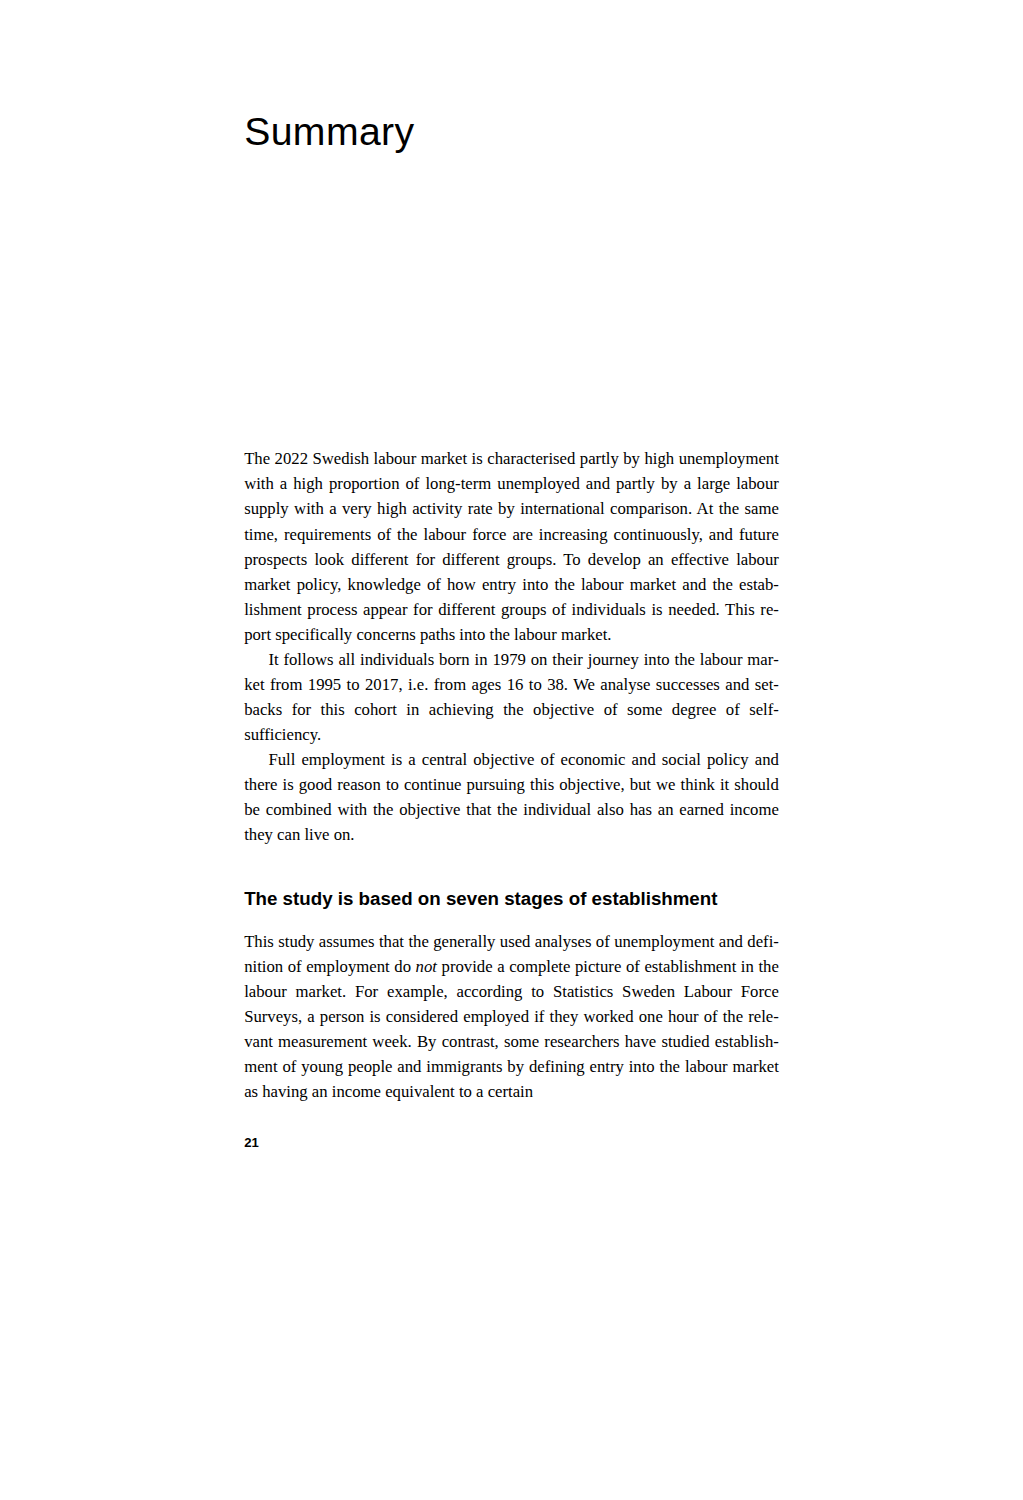Summary
The 2022 Swedish labour market is characterised partly by high unemployment with a high proportion of long-term unemployed and partly by a large labour supply with a very high activity rate by international comparison. At the same time, requirements of the labour force are increasing continuously, and future prospects look different for different groups. To develop an effective labour market policy, knowledge of how entry into the labour market and the establishment process appear for different groups of individuals is needed. This report specifically concerns paths into the labour market.
It follows all individuals born in 1979 on their journey into the labour market from 1995 to 2017, i.e. from ages 16 to 38. We analyse successes and setbacks for this cohort in achieving the objective of some degree of self-sufficiency.
Full employment is a central objective of economic and social policy and there is good reason to continue pursuing this objective, but we think it should be combined with the objective that the individual also has an earned income they can live on.
The study is based on seven stages of establishment
This study assumes that the generally used analyses of unemployment and definition of employment do not provide a complete picture of establishment in the labour market. For example, according to Statistics Sweden Labour Force Surveys, a person is considered employed if they worked one hour of the relevant measurement week. By contrast, some researchers have studied establishment of young people and immigrants by defining entry into the labour market as having an income equivalent to a certain
21